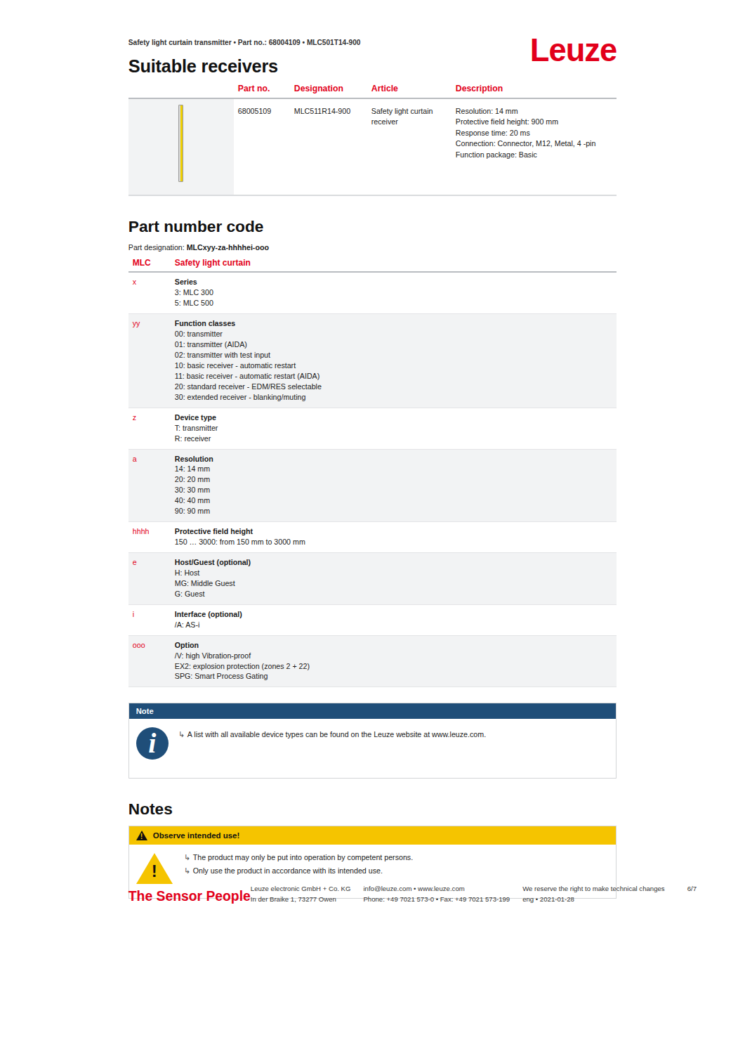Safety light curtain transmitter • Part no.: 68004109 • MLC501T14-900
Suitable receivers
Leuze
| | Part no. | Designation | Article | Description |
| --- | --- | --- | --- | --- |
| | 68005109 | MLC511R14-900 | Safety light curtain receiver | Resolution: 14 mm Protective field height: 900 mm Response time: 20 ms Connection: Connector, M12, Metal, 4 -pin Function package: Basic |
Part number code
Part designation: MLCxyy-za-hhhhei-ooo
| MLC | Safety light curtain |
| --- | --- |
| x | Series 3: MLC 300 5: MLC 500 |
| yy | Function classes 00: transmitter 01: transmitter (AIDA) 02: transmitter with test input 10: basic receiver - automatic restart 11: basic receiver - automatic restart (AIDA) 20: standard receiver - EDM/RES selectable 30: extended receiver - blanking/muting |
| z | Device type T: transmitter R: receiver |
| a | Resolution 14: 14 mm 20: 20 mm 30: 30 mm 40: 40 mm 90: 90 mm |
| hhhh | Protective field height 150 … 3000: from 150 mm to 3000 mm |
| e | Host/Guest (optional) H: Host MG: Middle Guest G: Guest |
| i | Interface (optional) /A: AS-i |
| ooo | Option /V: high Vibration-proof EX2: explosion protection (zones 2 + 22) SPG: Smart Process Gating |
Note
i
↳A list with all available device types can be found on the Leuze website at www.leuze.com.
Notes
Observe intended use!
↳The product may only be put into operation by competent persons.
↳Only use the product in accordance with its intended use.
The Sensor People
Leuze electronic GmbH + Co. KG
In der Braike 1, 73277 Owen
info@leuze.com • www.leuze.com
Phone: +49 7021 573-0 • Fax: +49 7021 573-199
We reserve the right to make technical changes
eng • 2021-01-28
6/7